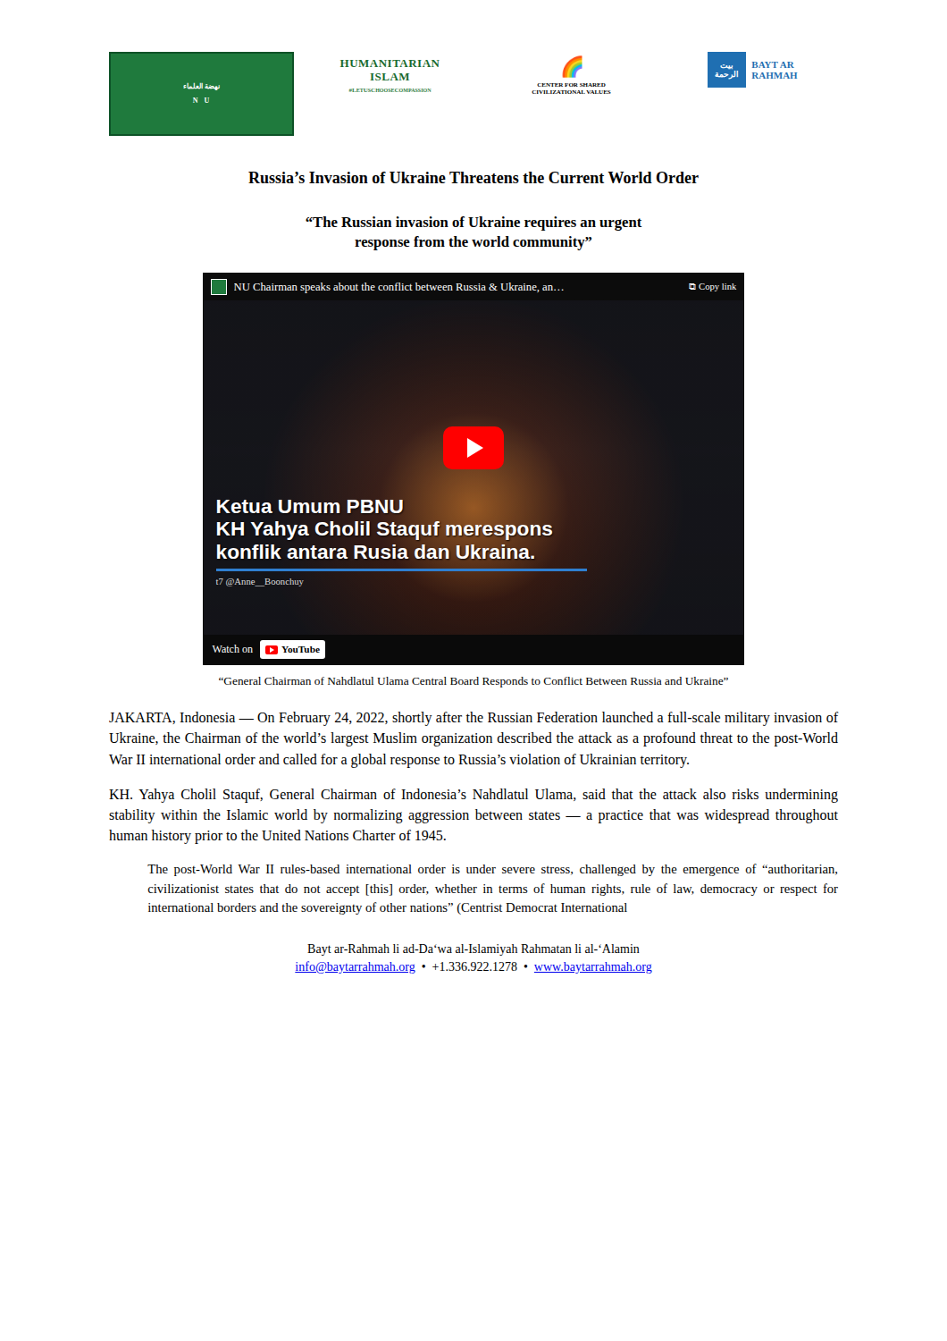نهضة العلماء
N U
HUMANITARIAN
ISLAM
#LETUSCHOOSECOMPASSION
🌈
CENTER FOR SHARED
CIVILIZATIONAL VALUES
بيت
الرحمة
BAYT AR
RAHMAH
Russia’s Invasion of Ukraine Threatens the Current World Order
“The Russian invasion of Ukraine requires an urgent
response from the world community”
NU Chairman speaks about the conflict between Russia & Ukraine, an… ⧉ Copy link
Ketua Umum PBNU
KH Yahya Cholil Staquf merespons
konflik antara Rusia dan Ukraina.
t7 @Anne__Boonchuy
Watch on YouTube
“General Chairman of Nahdlatul Ulama Central Board Responds to Conflict Between Russia and Ukraine”
JAKARTA, Indonesia — On February 24, 2022, shortly after the Russian Federation launched a full-scale military invasion of Ukraine, the Chairman of the world’s largest Muslim organization described the attack as a profound threat to the post-World War II international order and called for a global response to Russia’s violation of Ukrainian territory.
KH. Yahya Cholil Staquf, General Chairman of Indonesia’s Nahdlatul Ulama, said that the attack also risks undermining stability within the Islamic world by normalizing aggression between states — a practice that was widespread throughout human history prior to the United Nations Charter of 1945.
The post-World War II rules-based international order is under severe stress, challenged by the emergence of “authoritarian, civilizationist states that do not accept [this] order, whether in terms of human rights, rule of law, democracy or respect for international borders and the sovereignty of other nations” (Centrist Democrat International
Bayt ar-Rahmah li ad-Da‘wa al-Islamiyah Rahmatan li al-‘Alamin
info@baytarrahmah.org • +1.336.922.1278 • www.baytarrahmah.org